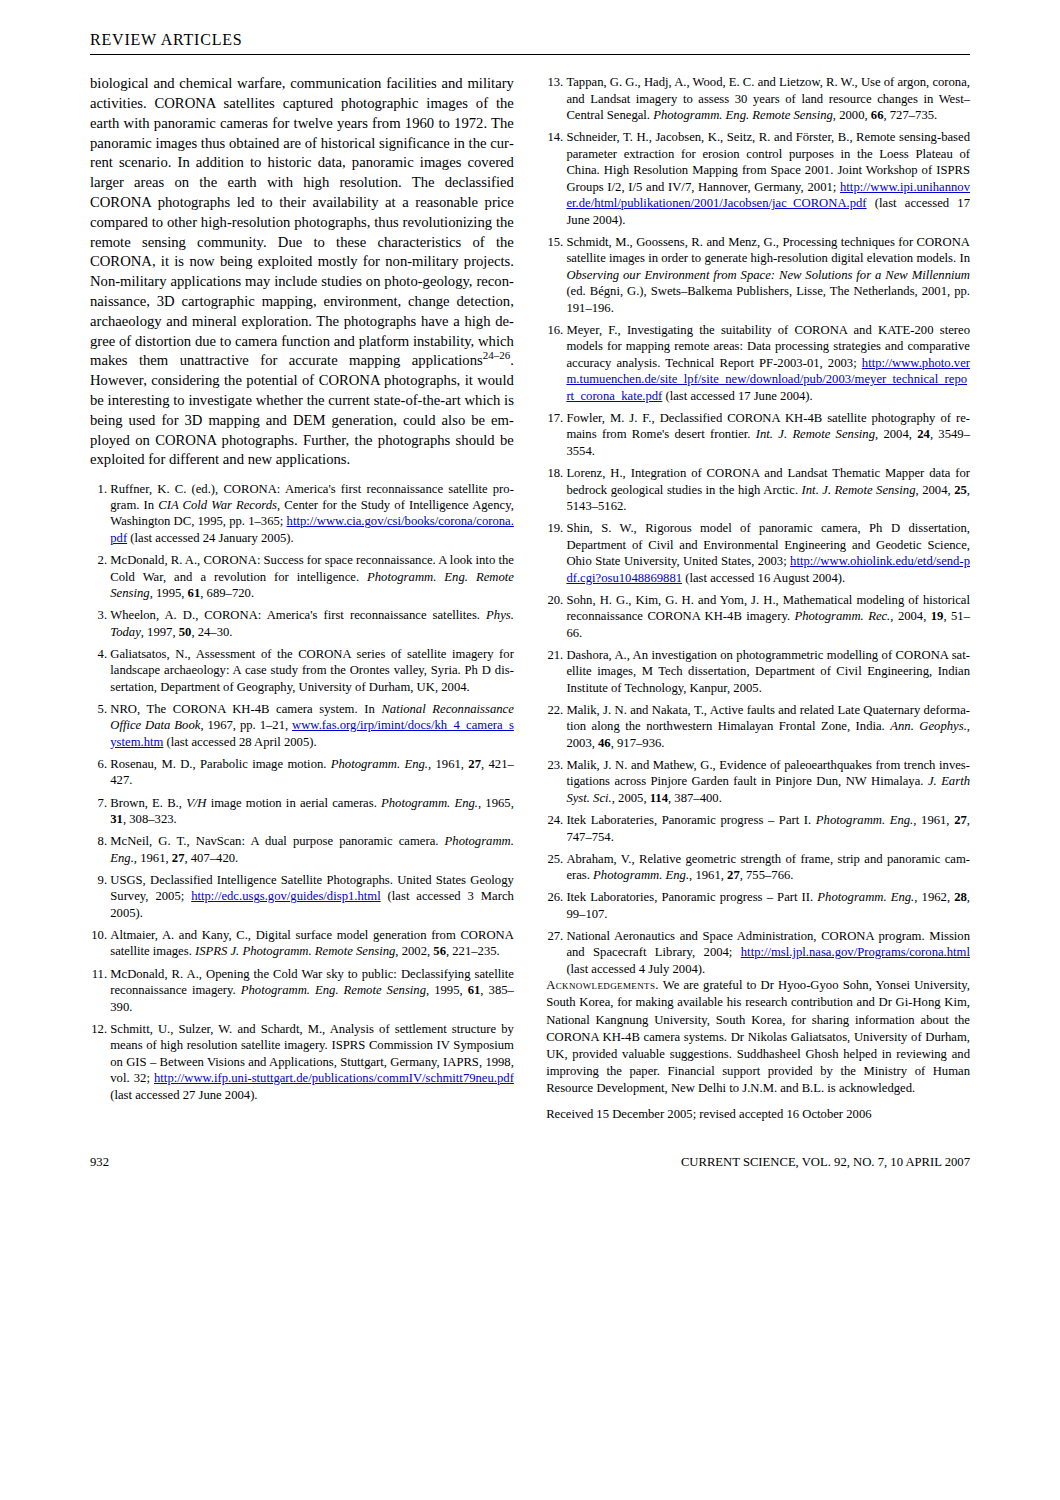REVIEW ARTICLES
biological and chemical warfare, communication facilities and military activities. CORONA satellites captured photographic images of the earth with panoramic cameras for twelve years from 1960 to 1972. The panoramic images thus obtained are of historical significance in the current scenario. In addition to historic data, panoramic images covered larger areas on the earth with high resolution. The declassified CORONA photographs led to their availability at a reasonable price compared to other high-resolution photographs, thus revolutionizing the remote sensing community. Due to these characteristics of the CORONA, it is now being exploited mostly for non-military projects. Non-military applications may include studies on photo-geology, reconnaissance, 3D cartographic mapping, environment, change detection, archaeology and mineral exploration. The photographs have a high degree of distortion due to camera function and platform instability, which makes them unattractive for accurate mapping applications24–26. However, considering the potential of CORONA photographs, it would be interesting to investigate whether the current state-of-the-art which is being used for 3D mapping and DEM generation, could also be employed on CORONA photographs. Further, the photographs should be exploited for different and new applications.
Ruffner, K. C. (ed.), CORONA: America's first reconnaissance satellite program. In CIA Cold War Records, Center for the Study of Intelligence Agency, Washington DC, 1995, pp. 1–365; http://www.cia.gov/csi/books/corona/corona.pdf (last accessed 24 January 2005).
McDonald, R. A., CORONA: Success for space reconnaissance. A look into the Cold War, and a revolution for intelligence. Photogramm. Eng. Remote Sensing, 1995, 61, 689–720.
Wheelon, A. D., CORONA: America's first reconnaissance satellites. Phys. Today, 1997, 50, 24–30.
Galiatsatos, N., Assessment of the CORONA series of satellite imagery for landscape archaeology: A case study from the Orontes valley, Syria. Ph D dissertation, Department of Geography, University of Durham, UK, 2004.
NRO, The CORONA KH-4B camera system. In National Reconnaissance Office Data Book, 1967, pp. 1–21, www.fas.org/irp/imint/docs/kh_4_camera_system.htm (last accessed 28 April 2005).
Rosenau, M. D., Parabolic image motion. Photogramm. Eng., 1961, 27, 421–427.
Brown, E. B., V/H image motion in aerial cameras. Photogramm. Eng., 1965, 31, 308–323.
McNeil, G. T., NavScan: A dual purpose panoramic camera. Photogramm. Eng., 1961, 27, 407–420.
USGS, Declassified Intelligence Satellite Photographs. United States Geology Survey, 2005; http://edc.usgs.gov/guides/disp1.html (last accessed 3 March 2005).
Altmaier, A. and Kany, C., Digital surface model generation from CORONA satellite images. ISPRS J. Photogramm. Remote Sensing, 2002, 56, 221–235.
McDonald, R. A., Opening the Cold War sky to public: Declassifying satellite reconnaissance imagery. Photogramm. Eng. Remote Sensing, 1995, 61, 385–390.
Schmitt, U., Sulzer, W. and Schardt, M., Analysis of settlement structure by means of high resolution satellite imagery. ISPRS Commission IV Symposium on GIS – Between Visions and Applications, Stuttgart, Germany, IAPRS, 1998, vol. 32; http://www.ifp.uni-stuttgart.de/publications/commIV/schmitt79neu.pdf (last accessed 27 June 2004).
Tappan, G. G., Hadj, A., Wood, E. C. and Lietzow, R. W., Use of argon, corona, and Landsat imagery to assess 30 years of land resource changes in West–Central Senegal. Photogramm. Eng. Remote Sensing, 2000, 66, 727–735.
Schneider, T. H., Jacobsen, K., Seitz, R. and Förster, B., Remote sensing-based parameter extraction for erosion control purposes in the Loess Plateau of China. High Resolution Mapping from Space 2001. Joint Workshop of ISPRS Groups I/2, I/5 and IV/7, Hannover, Germany, 2001; http://www.ipi.unihannover.de/html/publikationen/2001/Jacobsen/jac_CORONA.pdf (last accessed 17 June 2004).
Schmidt, M., Goossens, R. and Menz, G., Processing techniques for CORONA satellite images in order to generate high-resolution digital elevation models. In Observing our Environment from Space: New Solutions for a New Millennium (ed. Bégni, G.), Swets–Balkema Publishers, Lisse, The Netherlands, 2001, pp. 191–196.
Meyer, F., Investigating the suitability of CORONA and KATE-200 stereo models for mapping remote areas: Data processing strategies and comparative accuracy analysis. Technical Report PF-2003-01, 2003; http://www.photo.verm.tumuenchen.de/site_lpf/site_new/download/pub/2003/meyer_technical_report_corona_kate.pdf (last accessed 17 June 2004).
Fowler, M. J. F., Declassified CORONA KH-4B satellite photography of remains from Rome's desert frontier. Int. J. Remote Sensing, 2004, 24, 3549–3554.
Lorenz, H., Integration of CORONA and Landsat Thematic Mapper data for bedrock geological studies in the high Arctic. Int. J. Remote Sensing, 2004, 25, 5143–5162.
Shin, S. W., Rigorous model of panoramic camera, Ph D dissertation, Department of Civil and Environmental Engineering and Geodetic Science, Ohio State University, United States, 2003; http://www.ohiolink.edu/etd/send-pdf.cgi?osu1048869881 (last accessed 16 August 2004).
Sohn, H. G., Kim, G. H. and Yom, J. H., Mathematical modeling of historical reconnaissance CORONA KH-4B imagery. Photogramm. Rec., 2004, 19, 51–66.
Dashora, A., An investigation on photogrammetric modelling of CORONA satellite images, M Tech dissertation, Department of Civil Engineering, Indian Institute of Technology, Kanpur, 2005.
Malik, J. N. and Nakata, T., Active faults and related Late Quaternary deformation along the northwestern Himalayan Frontal Zone, India. Ann. Geophys., 2003, 46, 917–936.
Malik, J. N. and Mathew, G., Evidence of paleoearthquakes from trench investigations across Pinjore Garden fault in Pinjore Dun, NW Himalaya. J. Earth Syst. Sci., 2005, 114, 387–400.
Itek Laborateries, Panoramic progress – Part I. Photogramm. Eng., 1961, 27, 747–754.
Abraham, V., Relative geometric strength of frame, strip and panoramic cameras. Photogramm. Eng., 1961, 27, 755–766.
Itek Laboratories, Panoramic progress – Part II. Photogramm. Eng., 1962, 28, 99–107.
National Aeronautics and Space Administration, CORONA program. Mission and Spacecraft Library, 2004; http://msl.jpl.nasa.gov/Programs/corona.html (last accessed 4 July 2004).
Acknowledgements. We are grateful to Dr Hyoo-Gyoo Sohn, Yonsei University, South Korea, for making available his research contribution and Dr Gi-Hong Kim, National Kangnung University, South Korea, for sharing information about the CORONA KH-4B camera systems. Dr Nikolas Galiatsatos, University of Durham, UK, provided valuable suggestions. Suddhasheel Ghosh helped in reviewing and improving the paper. Financial support provided by the Ministry of Human Resource Development, New Delhi to J.N.M. and B.L. is acknowledged.
Received 15 December 2005; revised accepted 16 October 2006
932 CURRENT SCIENCE, VOL. 92, NO. 7, 10 APRIL 2007